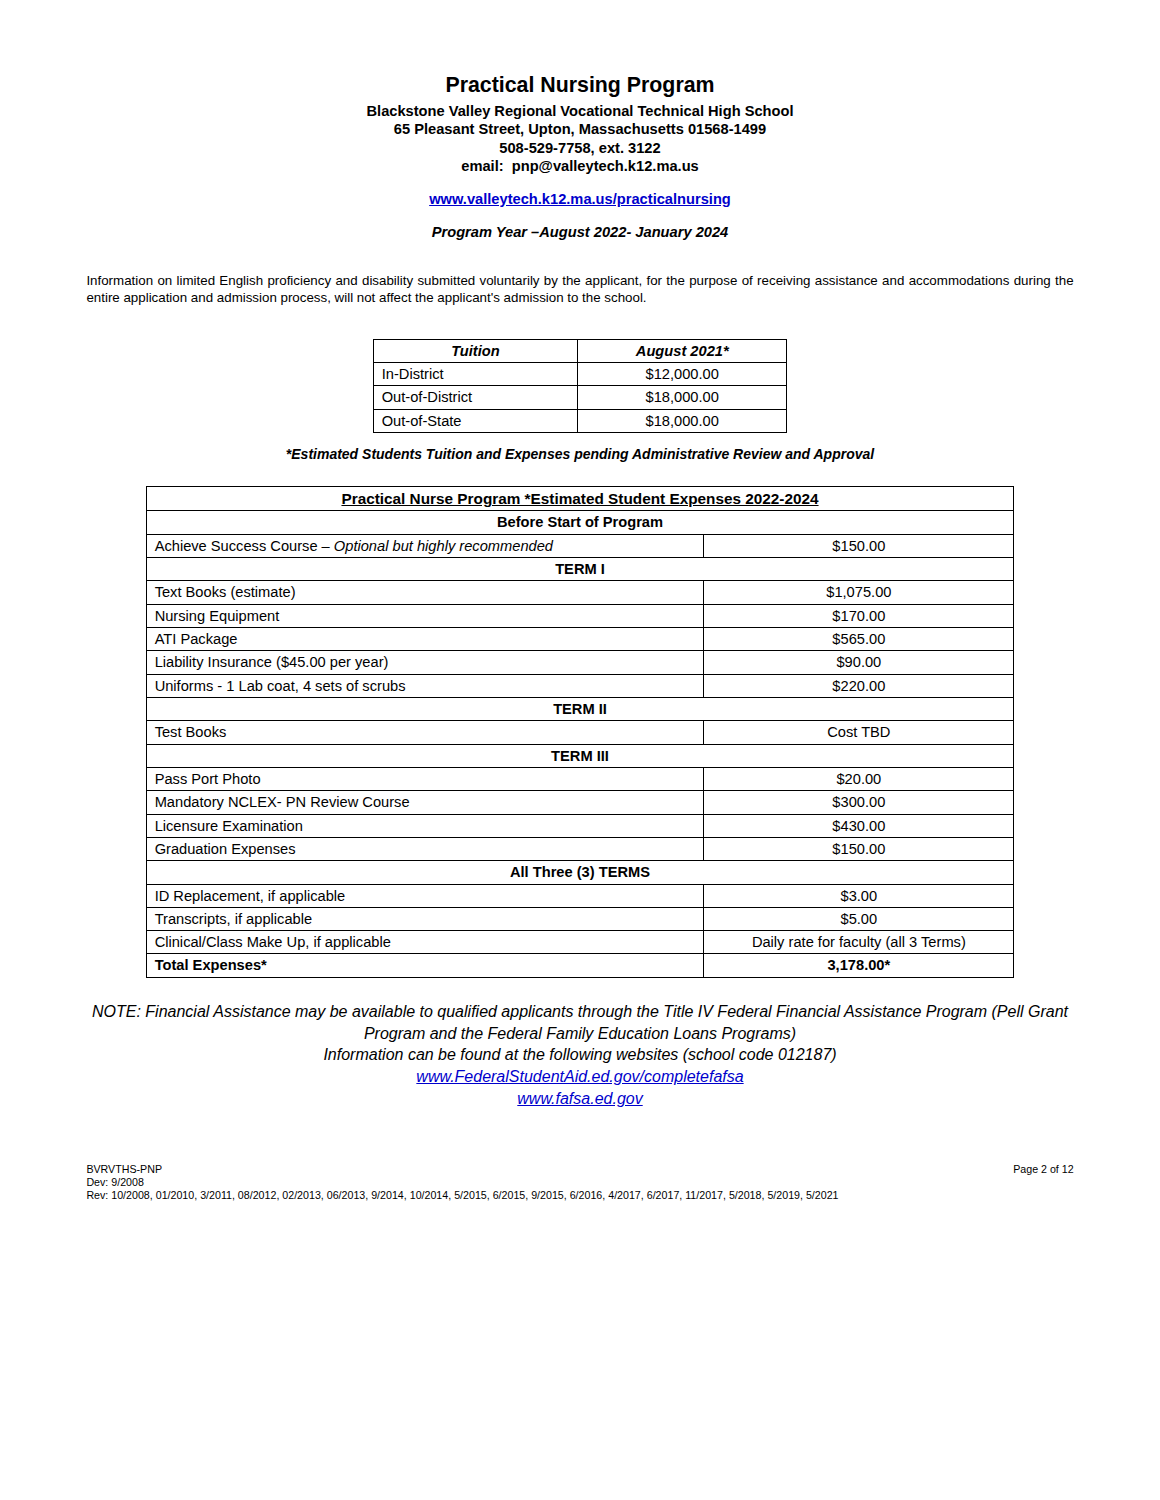Practical Nursing Program
Blackstone Valley Regional Vocational Technical High School
65 Pleasant Street, Upton, Massachusetts 01568-1499
508-529-7758, ext. 3122
email: pnp@valleytech.k12.ma.us
www.valleytech.k12.ma.us/practicalnursing
Program Year –August 2022- January 2024
Information on limited English proficiency and disability submitted voluntarily by the applicant, for the purpose of receiving assistance and accommodations during the entire application and admission process, will not affect the applicant's admission to the school.
| Tuition | August 2021* |
| --- | --- |
| In-District | $12,000.00 |
| Out-of-District | $18,000.00 |
| Out-of-State | $18,000.00 |
*Estimated Students Tuition and Expenses pending Administrative Review and Approval
| Practical Nurse Program *Estimated Student Expenses 2022-2024 |
| Before Start of Program |
| Achieve Success Course – Optional but highly recommended | $150.00 |
| TERM I |
| Text Books (estimate) | $1,075.00 |
| Nursing Equipment | $170.00 |
| ATI Package | $565.00 |
| Liability Insurance ($45.00 per year) | $90.00 |
| Uniforms - 1 Lab coat, 4 sets of scrubs | $220.00 |
| TERM II |
| Test Books | Cost TBD |
| TERM III |
| Pass Port Photo | $20.00 |
| Mandatory NCLEX- PN Review Course | $300.00 |
| Licensure Examination | $430.00 |
| Graduation Expenses | $150.00 |
| All Three (3) TERMS |
| ID Replacement, if applicable | $3.00 |
| Transcripts, if applicable | $5.00 |
| Clinical/Class Make Up, if applicable | Daily rate for faculty (all 3 Terms) |
| Total Expenses* | 3,178.00* |
NOTE: Financial Assistance may be available to qualified applicants through the Title IV Federal Financial Assistance Program (Pell Grant Program and the Federal Family Education Loans Programs)
Information can be found at the following websites (school code 012187)
www.FederalStudentAid.ed.gov/completefafsa
www.fafsa.ed.gov
BVRVTHS-PNP
Dev: 9/2008
Page 2 of 12
Rev: 10/2008, 01/2010, 3/2011, 08/2012, 02/2013, 06/2013, 9/2014, 10/2014, 5/2015, 6/2015, 9/2015, 6/2016, 4/2017, 6/2017, 11/2017, 5/2018, 5/2019, 5/2021